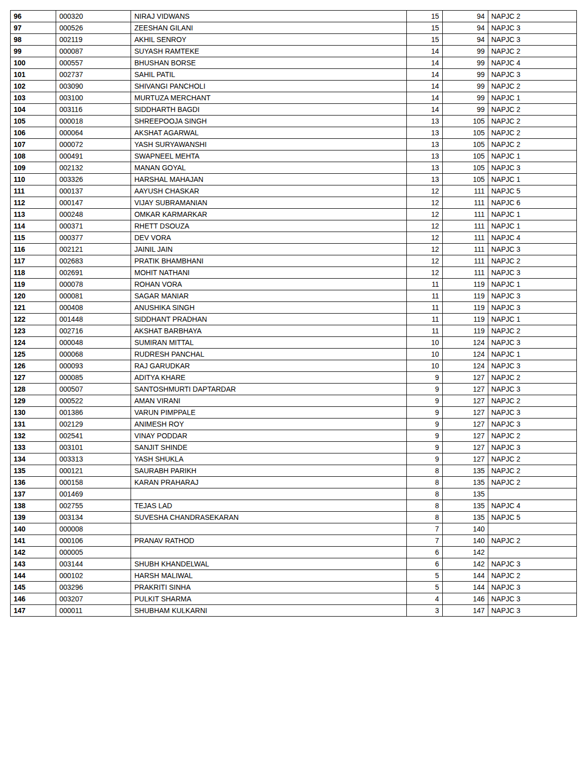| 96 | 000320 | NIRAJ VIDWANS | 15 | 94 | NAPJC 2 |
| 97 | 000526 | ZEESHAN GILANI | 15 | 94 | NAPJC 3 |
| 98 | 002119 | AKHIL SENROY | 15 | 94 | NAPJC 3 |
| 99 | 000087 | SUYASH RAMTEKE | 14 | 99 | NAPJC 2 |
| 100 | 000557 | BHUSHAN BORSE | 14 | 99 | NAPJC 4 |
| 101 | 002737 | SAHIL PATIL | 14 | 99 | NAPJC 3 |
| 102 | 003090 | SHIVANGI PANCHOLI | 14 | 99 | NAPJC 2 |
| 103 | 003100 | MURTUZA MERCHANT | 14 | 99 | NAPJC 1 |
| 104 | 003116 | SIDDHARTH BAGDI | 14 | 99 | NAPJC 2 |
| 105 | 000018 | SHREEPOOJA SINGH | 13 | 105 | NAPJC 2 |
| 106 | 000064 | AKSHAT AGARWAL | 13 | 105 | NAPJC 2 |
| 107 | 000072 | YASH SURYAWANSHI | 13 | 105 | NAPJC 2 |
| 108 | 000491 | SWAPNEEL MEHTA | 13 | 105 | NAPJC 1 |
| 109 | 002132 | MANAN GOYAL | 13 | 105 | NAPJC 3 |
| 110 | 003326 | HARSHAL MAHAJAN | 13 | 105 | NAPJC 1 |
| 111 | 000137 | AAYUSH CHASKAR | 12 | 111 | NAPJC 5 |
| 112 | 000147 | VIJAY SUBRAMANIAN | 12 | 111 | NAPJC 6 |
| 113 | 000248 | OMKAR KARMARKAR | 12 | 111 | NAPJC 1 |
| 114 | 000371 | RHETT DSOUZA | 12 | 111 | NAPJC 1 |
| 115 | 000377 | DEV VORA | 12 | 111 | NAPJC 4 |
| 116 | 002121 | JAINIL JAIN | 12 | 111 | NAPJC 3 |
| 117 | 002683 | PRATIK BHAMBHANI | 12 | 111 | NAPJC 2 |
| 118 | 002691 | MOHIT NATHANI | 12 | 111 | NAPJC 3 |
| 119 | 000078 | ROHAN VORA | 11 | 119 | NAPJC 1 |
| 120 | 000081 | SAGAR MANIAR | 11 | 119 | NAPJC 3 |
| 121 | 000408 | ANUSHIKA SINGH | 11 | 119 | NAPJC 3 |
| 122 | 001448 | SIDDHANT PRADHAN | 11 | 119 | NAPJC 1 |
| 123 | 002716 | AKSHAT BARBHAYA | 11 | 119 | NAPJC 2 |
| 124 | 000048 | SUMIRAN MITTAL | 10 | 124 | NAPJC 3 |
| 125 | 000068 | RUDRESH PANCHAL | 10 | 124 | NAPJC 1 |
| 126 | 000093 | RAJ GARUDKAR | 10 | 124 | NAPJC 3 |
| 127 | 000085 | ADITYA KHARE | 9 | 127 | NAPJC 2 |
| 128 | 000507 | SANTOSHMURTI DAPTARDAR | 9 | 127 | NAPJC 3 |
| 129 | 000522 | AMAN VIRANI | 9 | 127 | NAPJC 2 |
| 130 | 001386 | VARUN PIMPPALE | 9 | 127 | NAPJC 3 |
| 131 | 002129 | ANIMESH ROY | 9 | 127 | NAPJC 3 |
| 132 | 002541 | VINAY PODDAR | 9 | 127 | NAPJC 2 |
| 133 | 003101 | SANJIT SHINDE | 9 | 127 | NAPJC 3 |
| 134 | 003313 | YASH SHUKLA | 9 | 127 | NAPJC 2 |
| 135 | 000121 | SAURABH PARIKH | 8 | 135 | NAPJC 2 |
| 136 | 000158 | KARAN PRAHARAJ | 8 | 135 | NAPJC 2 |
| 137 | 001469 | | 8 | 135 | |
| 138 | 002755 | TEJAS LAD | 8 | 135 | NAPJC 4 |
| 139 | 003134 | SUVESHA CHANDRASEKARAN | 8 | 135 | NAPJC 5 |
| 140 | 000008 | | 7 | 140 | |
| 141 | 000106 | PRANAV RATHOD | 7 | 140 | NAPJC 2 |
| 142 | 000005 | | 6 | 142 | |
| 143 | 003144 | SHUBH KHANDELWAL | 6 | 142 | NAPJC 3 |
| 144 | 000102 | HARSH MALIWAL | 5 | 144 | NAPJC 2 |
| 145 | 003296 | PRAKRITI SINHA | 5 | 144 | NAPJC 3 |
| 146 | 003207 | PULKIT SHARMA | 4 | 146 | NAPJC 3 |
| 147 | 000011 | SHUBHAM KULKARNI | 3 | 147 | NAPJC 3 |